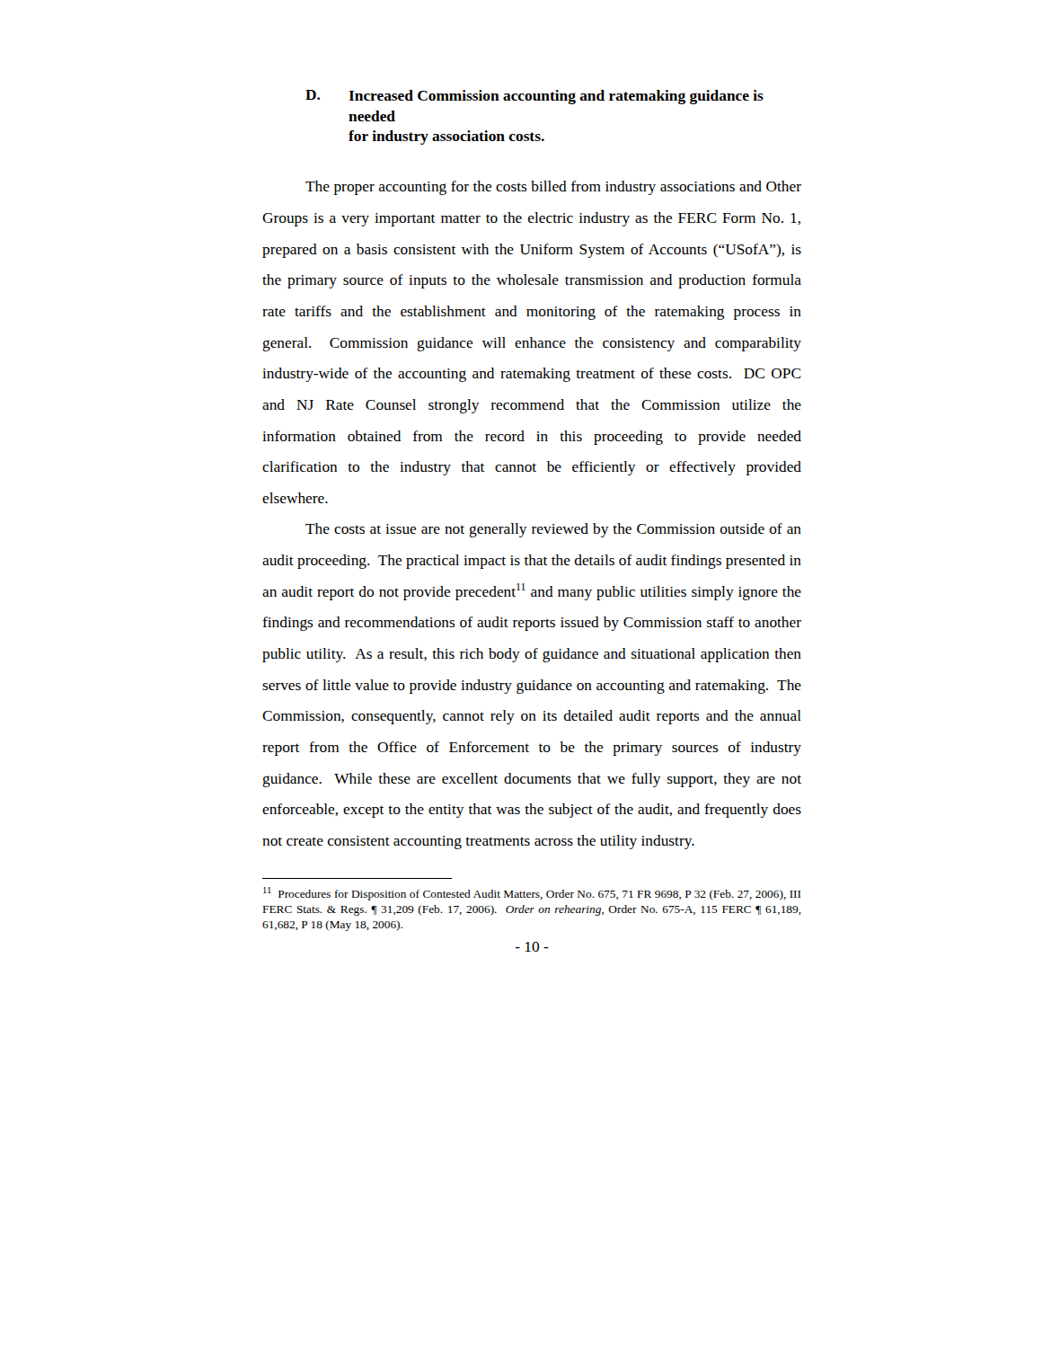D. Increased Commission accounting and ratemaking guidance is needed
for industry association costs.
The proper accounting for the costs billed from industry associations and Other Groups is a very important matter to the electric industry as the FERC Form No. 1, prepared on a basis consistent with the Uniform System of Accounts (“USofA”), is the primary source of inputs to the wholesale transmission and production formula rate tariffs and the establishment and monitoring of the ratemaking process in general. Commission guidance will enhance the consistency and comparability industry-wide of the accounting and ratemaking treatment of these costs. DC OPC and NJ Rate Counsel strongly recommend that the Commission utilize the information obtained from the record in this proceeding to provide needed clarification to the industry that cannot be efficiently or effectively provided elsewhere.
The costs at issue are not generally reviewed by the Commission outside of an audit proceeding. The practical impact is that the details of audit findings presented in an audit report do not provide precedent11 and many public utilities simply ignore the findings and recommendations of audit reports issued by Commission staff to another public utility. As a result, this rich body of guidance and situational application then serves of little value to provide industry guidance on accounting and ratemaking. The Commission, consequently, cannot rely on its detailed audit reports and the annual report from the Office of Enforcement to be the primary sources of industry guidance. While these are excellent documents that we fully support, they are not enforceable, except to the entity that was the subject of the audit, and frequently does not create consistent accounting treatments across the utility industry.
11 Procedures for Disposition of Contested Audit Matters, Order No. 675, 71 FR 9698, P 32 (Feb. 27, 2006), III FERC Stats. & Regs. ¶ 31,209 (Feb. 17, 2006). Order on rehearing, Order No. 675-A, 115 FERC ¶ 61,189, 61,682, P 18 (May 18, 2006).
- 10 -